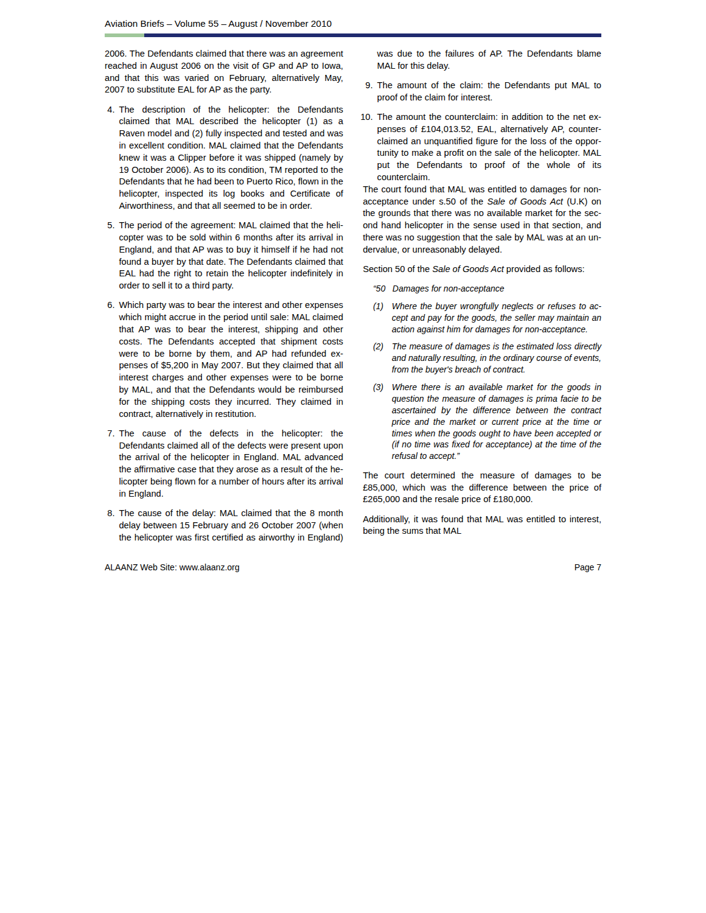Aviation Briefs – Volume 55 – August / November 2010
2006. The Defendants claimed that there was an agreement reached in August 2006 on the visit of GP and AP to Iowa, and that this was varied on February, alternatively May, 2007 to substitute EAL for AP as the party.
The description of the helicopter: the Defendants claimed that MAL described the helicopter (1) as a Raven model and (2) fully inspected and tested and was in excellent condition. MAL claimed that the Defendants knew it was a Clipper before it was shipped (namely by 19 October 2006). As to its condition, TM reported to the Defendants that he had been to Puerto Rico, flown in the helicopter, inspected its log books and Certificate of Airworthiness, and that all seemed to be in order.
The period of the agreement: MAL claimed that the helicopter was to be sold within 6 months after its arrival in England, and that AP was to buy it himself if he had not found a buyer by that date. The Defendants claimed that EAL had the right to retain the helicopter indefinitely in order to sell it to a third party.
Which party was to bear the interest and other expenses which might accrue in the period until sale: MAL claimed that AP was to bear the interest, shipping and other costs. The Defendants accepted that shipment costs were to be borne by them, and AP had refunded expenses of $5,200 in May 2007. But they claimed that all interest charges and other expenses were to be borne by MAL, and that the Defendants would be reimbursed for the shipping costs they incurred. They claimed in contract, alternatively in restitution.
The cause of the defects in the helicopter: the Defendants claimed all of the defects were present upon the arrival of the helicopter in England. MAL advanced the affirmative case that they arose as a result of the helicopter being flown for a number of hours after its arrival in England.
The cause of the delay: MAL claimed that the 8 month delay between 15 February and 26 October 2007 (when the helicopter was first certified as airworthy in England) was due to the failures of AP. The Defendants blame MAL for this delay.
The amount of the claim: the Defendants put MAL to proof of the claim for interest.
The amount the counterclaim: in addition to the net expenses of £104,013.52, EAL, alternatively AP, counterclaimed an unquantified figure for the loss of the opportunity to make a profit on the sale of the helicopter. MAL put the Defendants to proof of the whole of its counterclaim.
The court found that MAL was entitled to damages for non-acceptance under s.50 of the Sale of Goods Act (U.K) on the grounds that there was no available market for the second hand helicopter in the sense used in that section, and there was no suggestion that the sale by MAL was at an undervalue, or unreasonably delayed.
Section 50 of the Sale of Goods Act provided as follows:
“50 Damages for non-acceptance
(1) Where the buyer wrongfully neglects or refuses to accept and pay for the goods, the seller may maintain an action against him for damages for non-acceptance.
(2) The measure of damages is the estimated loss directly and naturally resulting, in the ordinary course of events, from the buyer's breach of contract.
(3) Where there is an available market for the goods in question the measure of damages is prima facie to be ascertained by the difference between the contract price and the market or current price at the time or times when the goods ought to have been accepted or (if no time was fixed for acceptance) at the time of the refusal to accept.”
The court determined the measure of damages to be £85,000, which was the difference between the price of £265,000 and the resale price of £180,000.
Additionally, it was found that MAL was entitled to interest, being the sums that MAL
ALAANZ Web Site: www.alaanz.org Page 7